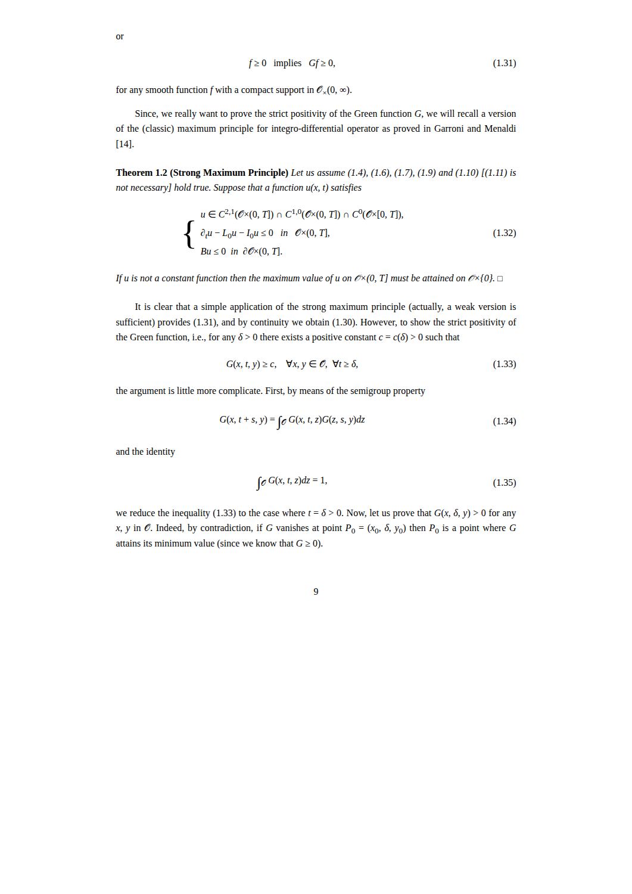or
f ≥ 0 implies Gf ≥ 0,
(1.31)
for any smooth function f with a compact support in 𝒪×(0, ∞).
Since, we really want to prove the strict positivity of the Green function G, we will recall a version of the (classic) maximum principle for integro-differential operator as proved in Garroni and Menaldi [14].
Theorem 1.2 (Strong Maximum Principle) Let us assume (1.4), (1.6), (1.7), (1.9) and (1.10) [(1.11) is not necessary] hold true. Suppose that a function u(x, t) satisfies
{ u ∈ C2,1(𝒪×(0, T]) ∩ C1,0(𝒪̄×(0, T]) ∩ C0(𝒪̄×[0, T]), ∂tu − L0u − I0u ≤ 0 in 𝒪×(0, T], Bu ≤ 0 in ∂𝒪×(0, T].
(1.32)
If u is not a constant function then the maximum value of u on 𝒪̄×(0, T] must be attained on 𝒪̄×{0}. □
It is clear that a simple application of the strong maximum principle (actually, a weak version is sufficient) provides (1.31), and by continuity we obtain (1.30). However, to show the strict positivity of the Green function, i.e., for any δ > 0 there exists a positive constant c = c(δ) > 0 such that
G(x, t, y) ≥ c, ∀x, y ∈ 𝒪̄, ∀t ≥ δ,
(1.33)
the argument is little more complicate. First, by means of the semigroup property
G(x, t + s, y) = ∫𝒪 G(x, t, z)G(z, s, y)dz
(1.34)
and the identity
∫𝒪 G(x, t, z)dz = 1,
(1.35)
we reduce the inequality (1.33) to the case where t = δ > 0. Now, let us prove that G(x, δ, y) > 0 for any x, y in 𝒪. Indeed, by contradiction, if G vanishes at point P0 = (x0, δ, y0) then P0 is a point where G attains its minimum value (since we know that G ≥ 0).
9